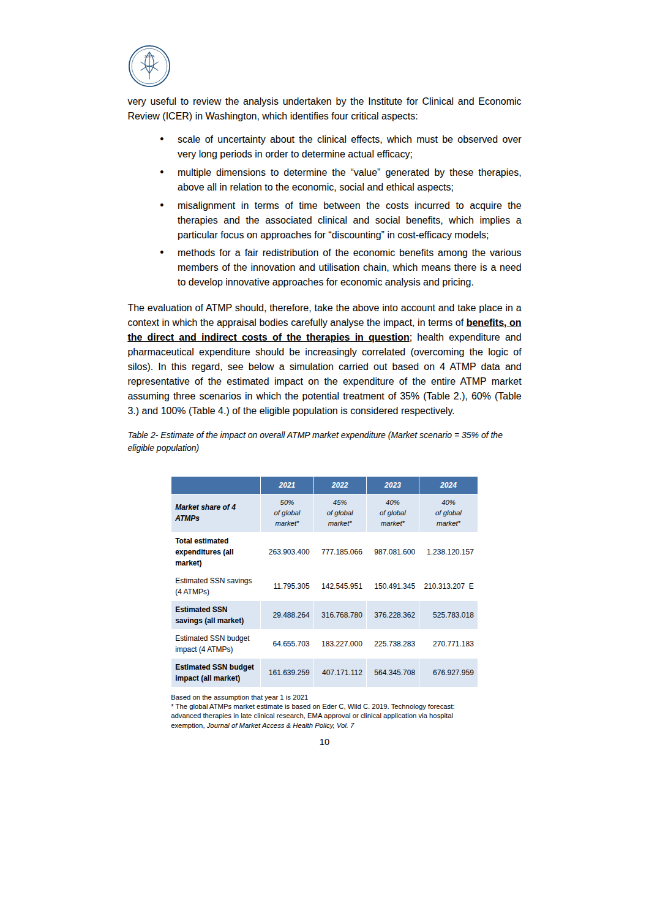JUVITA
very useful to review the analysis undertaken by the Institute for Clinical and Economic Review (ICER) in Washington, which identifies four critical aspects:
scale of uncertainty about the clinical effects, which must be observed over very long periods in order to determine actual efficacy;
multiple dimensions to determine the “value” generated by these therapies, above all in relation to the economic, social and ethical aspects;
misalignment in terms of time between the costs incurred to acquire the therapies and the associated clinical and social benefits, which implies a particular focus on approaches for “discounting” in cost-efficacy models;
methods for a fair redistribution of the economic benefits among the various members of the innovation and utilisation chain, which means there is a need to develop innovative approaches for economic analysis and pricing.
The evaluation of ATMP should, therefore, take the above into account and take place in a context in which the appraisal bodies carefully analyse the impact, in terms of benefits, on the direct and indirect costs of the therapies in question; health expenditure and pharmaceutical expenditure should be increasingly correlated (overcoming the logic of silos). In this regard, see below a simulation carried out based on 4 ATMP data and representative of the estimated impact on the expenditure of the entire ATMP market assuming three scenarios in which the potential treatment of 35% (Table 2.), 60% (Table 3.) and 100% (Table 4.) of the eligible population is considered respectively.
Table 2- Estimate of the impact on overall ATMP market expenditure (Market scenario = 35% of the eligible population)
| | 2021 | 2022 | 2023 | 2024 |
| --- | --- | --- | --- | --- |
| Market share of 4 ATMPs | 50% of global market* | 45% of global market* | 40% of global market* | 40% of global market* |
| Total estimated expenditures (all market) | 263.903.400 | 777.185.066 | 987.081.600 | 1.238.120.157 |
| Estimated SSN savings (4 ATMPs) | 11.795.305 | 142.545.951 | 150.491.345 | 210.313.207 E |
| Estimated SSN savings (all market) | 29.488.264 | 316.768.780 | 376.228.362 | 525.783.018 |
| Estimated SSN budget impact (4 ATMPs) | 64.655.703 | 183.227.000 | 225.738.283 | 270.771.183 |
| Estimated SSN budget impact (all market) | 161.639.259 | 407.171.112 | 564.345.708 | 676.927.959 |
Based on the assumption that year 1 is 2021
* The global ATMPs market estimate is based on Eder C, Wild C. 2019. Technology forecast: advanced therapies in late clinical research, EMA approval or clinical application via hospital exemption, Journal of Market Access & Health Policy, Vol. 7
10